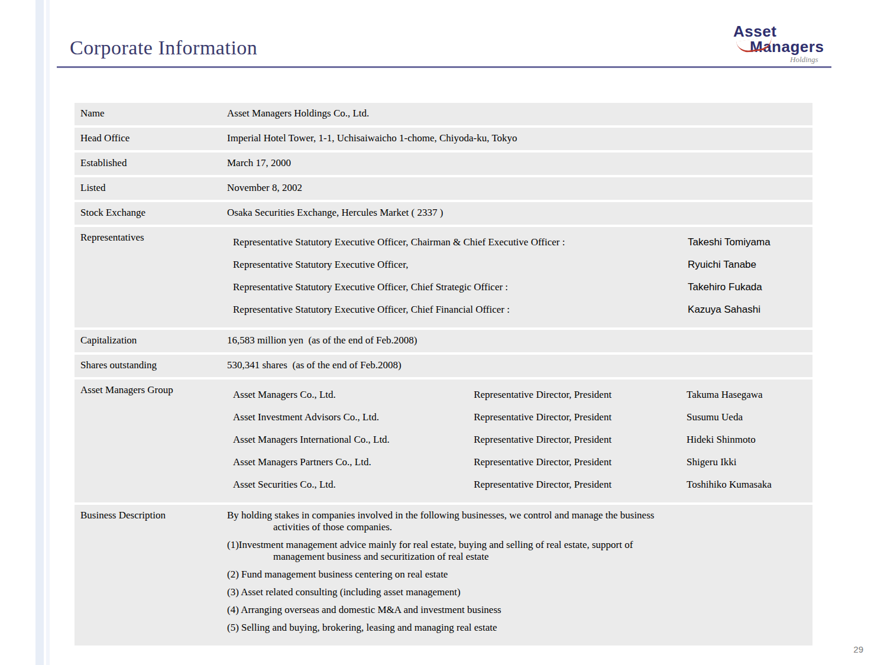Corporate Information
Asset
Managers
Holdings
| Name | Asset Managers Holdings Co., Ltd. |
| Head Office | Imperial Hotel Tower, 1-1, Uchisaiwaicho 1-chome, Chiyoda-ku, Tokyo |
| Established | March 17, 2000 |
| Listed | November 8, 2002 |
| Stock Exchange | Osaka Securities Exchange, Hercules Market ( 2337 ) |
| Representatives | / Representative Statutory Executive Officer, Chairman & Chief Executive Officer : / Takeshi Tomiyama / / Representative Statutory Executive Officer, / Ryuichi Tanabe / / Representative Statutory Executive Officer, Chief Strategic Officer : / Takehiro Fukada / / Representative Statutory Executive Officer, Chief Financial Officer : / Kazuya Sahashi / |
| Capitalization | 16,583 million yen (as of the end of Feb.2008) |
| Shares outstanding | 530,341 shares (as of the end of Feb.2008) |
| Asset Managers Group | / Asset Managers Co., Ltd. / Representative Director, President / Takuma Hasegawa / / Asset Investment Advisors Co., Ltd. / Representative Director, President / Susumu Ueda / / Asset Managers International Co., Ltd. / Representative Director, President / Hideki Shinmoto / / Asset Managers Partners Co., Ltd. / Representative Director, President / Shigeru Ikki / / Asset Securities Co., Ltd. / Representative Director, President / Toshihiko Kumasaka / |
| Business Description | By holding stakes in companies involved in the following businesses, we control and manage the business activities of those companies. (1)Investment management advice mainly for real estate, buying and selling of real estate, support of management business and securitization of real estate (2) Fund management business centering on real estate (3) Asset related consulting (including asset management) (4) Arranging overseas and domestic M&A and investment business (5) Selling and buying, brokering, leasing and managing real estate |
29